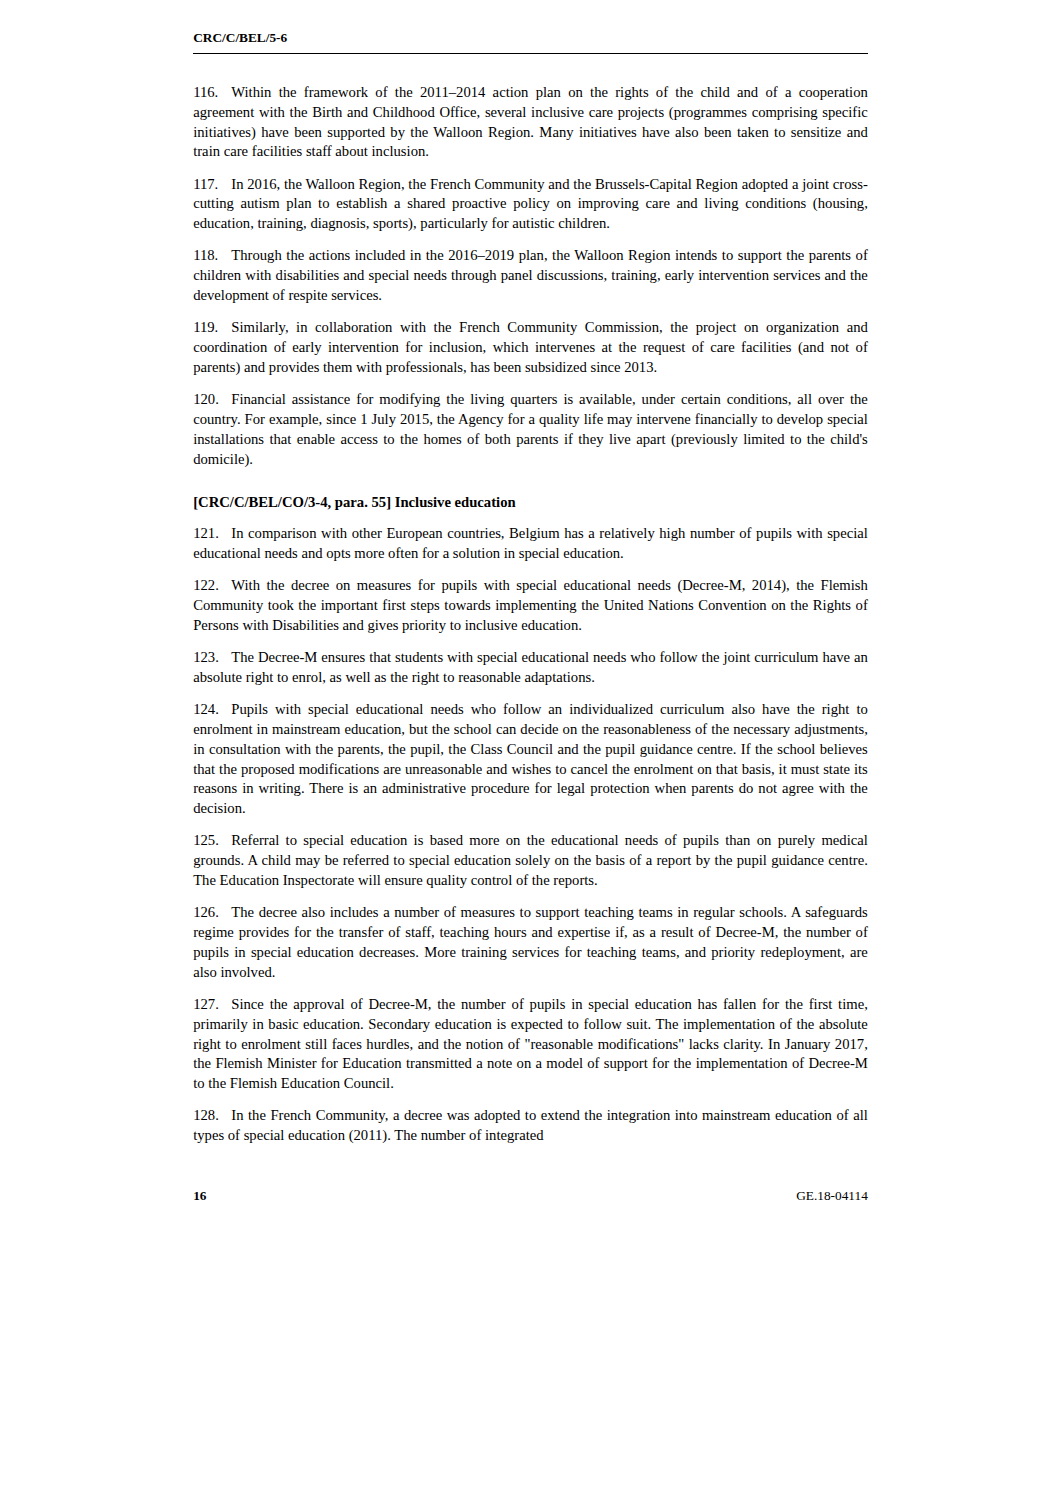CRC/C/BEL/5-6
116. Within the framework of the 2011–2014 action plan on the rights of the child and of a cooperation agreement with the Birth and Childhood Office, several inclusive care projects (programmes comprising specific initiatives) have been supported by the Walloon Region. Many initiatives have also been taken to sensitize and train care facilities staff about inclusion.
117. In 2016, the Walloon Region, the French Community and the Brussels-Capital Region adopted a joint cross-cutting autism plan to establish a shared proactive policy on improving care and living conditions (housing, education, training, diagnosis, sports), particularly for autistic children.
118. Through the actions included in the 2016–2019 plan, the Walloon Region intends to support the parents of children with disabilities and special needs through panel discussions, training, early intervention services and the development of respite services.
119. Similarly, in collaboration with the French Community Commission, the project on organization and coordination of early intervention for inclusion, which intervenes at the request of care facilities (and not of parents) and provides them with professionals, has been subsidized since 2013.
120. Financial assistance for modifying the living quarters is available, under certain conditions, all over the country. For example, since 1 July 2015, the Agency for a quality life may intervene financially to develop special installations that enable access to the homes of both parents if they live apart (previously limited to the child's domicile).
[CRC/C/BEL/CO/3-4, para. 55] Inclusive education
121. In comparison with other European countries, Belgium has a relatively high number of pupils with special educational needs and opts more often for a solution in special education.
122. With the decree on measures for pupils with special educational needs (Decree-M, 2014), the Flemish Community took the important first steps towards implementing the United Nations Convention on the Rights of Persons with Disabilities and gives priority to inclusive education.
123. The Decree-M ensures that students with special educational needs who follow the joint curriculum have an absolute right to enrol, as well as the right to reasonable adaptations.
124. Pupils with special educational needs who follow an individualized curriculum also have the right to enrolment in mainstream education, but the school can decide on the reasonableness of the necessary adjustments, in consultation with the parents, the pupil, the Class Council and the pupil guidance centre. If the school believes that the proposed modifications are unreasonable and wishes to cancel the enrolment on that basis, it must state its reasons in writing. There is an administrative procedure for legal protection when parents do not agree with the decision.
125. Referral to special education is based more on the educational needs of pupils than on purely medical grounds. A child may be referred to special education solely on the basis of a report by the pupil guidance centre. The Education Inspectorate will ensure quality control of the reports.
126. The decree also includes a number of measures to support teaching teams in regular schools. A safeguards regime provides for the transfer of staff, teaching hours and expertise if, as a result of Decree-M, the number of pupils in special education decreases. More training services for teaching teams, and priority redeployment, are also involved.
127. Since the approval of Decree-M, the number of pupils in special education has fallen for the first time, primarily in basic education. Secondary education is expected to follow suit. The implementation of the absolute right to enrolment still faces hurdles, and the notion of "reasonable modifications" lacks clarity. In January 2017, the Flemish Minister for Education transmitted a note on a model of support for the implementation of Decree-M to the Flemish Education Council.
128. In the French Community, a decree was adopted to extend the integration into mainstream education of all types of special education (2011). The number of integrated
16 GE.18-04114